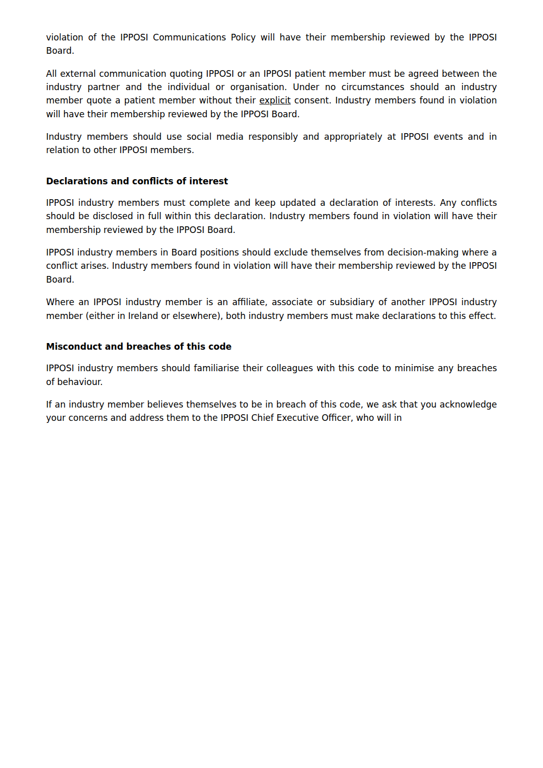violation of the IPPOSI Communications Policy will have their membership reviewed by the IPPOSI Board.
All external communication quoting IPPOSI or an IPPOSI patient member must be agreed between the industry partner and the individual or organisation. Under no circumstances should an industry member quote a patient member without their explicit consent. Industry members found in violation will have their membership reviewed by the IPPOSI Board.
Industry members should use social media responsibly and appropriately at IPPOSI events and in relation to other IPPOSI members.
Declarations and conflicts of interest
IPPOSI industry members must complete and keep updated a declaration of interests. Any conflicts should be disclosed in full within this declaration. Industry members found in violation will have their membership reviewed by the IPPOSI Board.
IPPOSI industry members in Board positions should exclude themselves from decision-making where a conflict arises. Industry members found in violation will have their membership reviewed by the IPPOSI Board.
Where an IPPOSI industry member is an affiliate, associate or subsidiary of another IPPOSI industry member (either in Ireland or elsewhere), both industry members must make declarations to this effect.
Misconduct and breaches of this code
IPPOSI industry members should familiarise their colleagues with this code to minimise any breaches of behaviour.
If an industry member believes themselves to be in breach of this code, we ask that you acknowledge your concerns and address them to the IPPOSI Chief Executive Officer, who will in